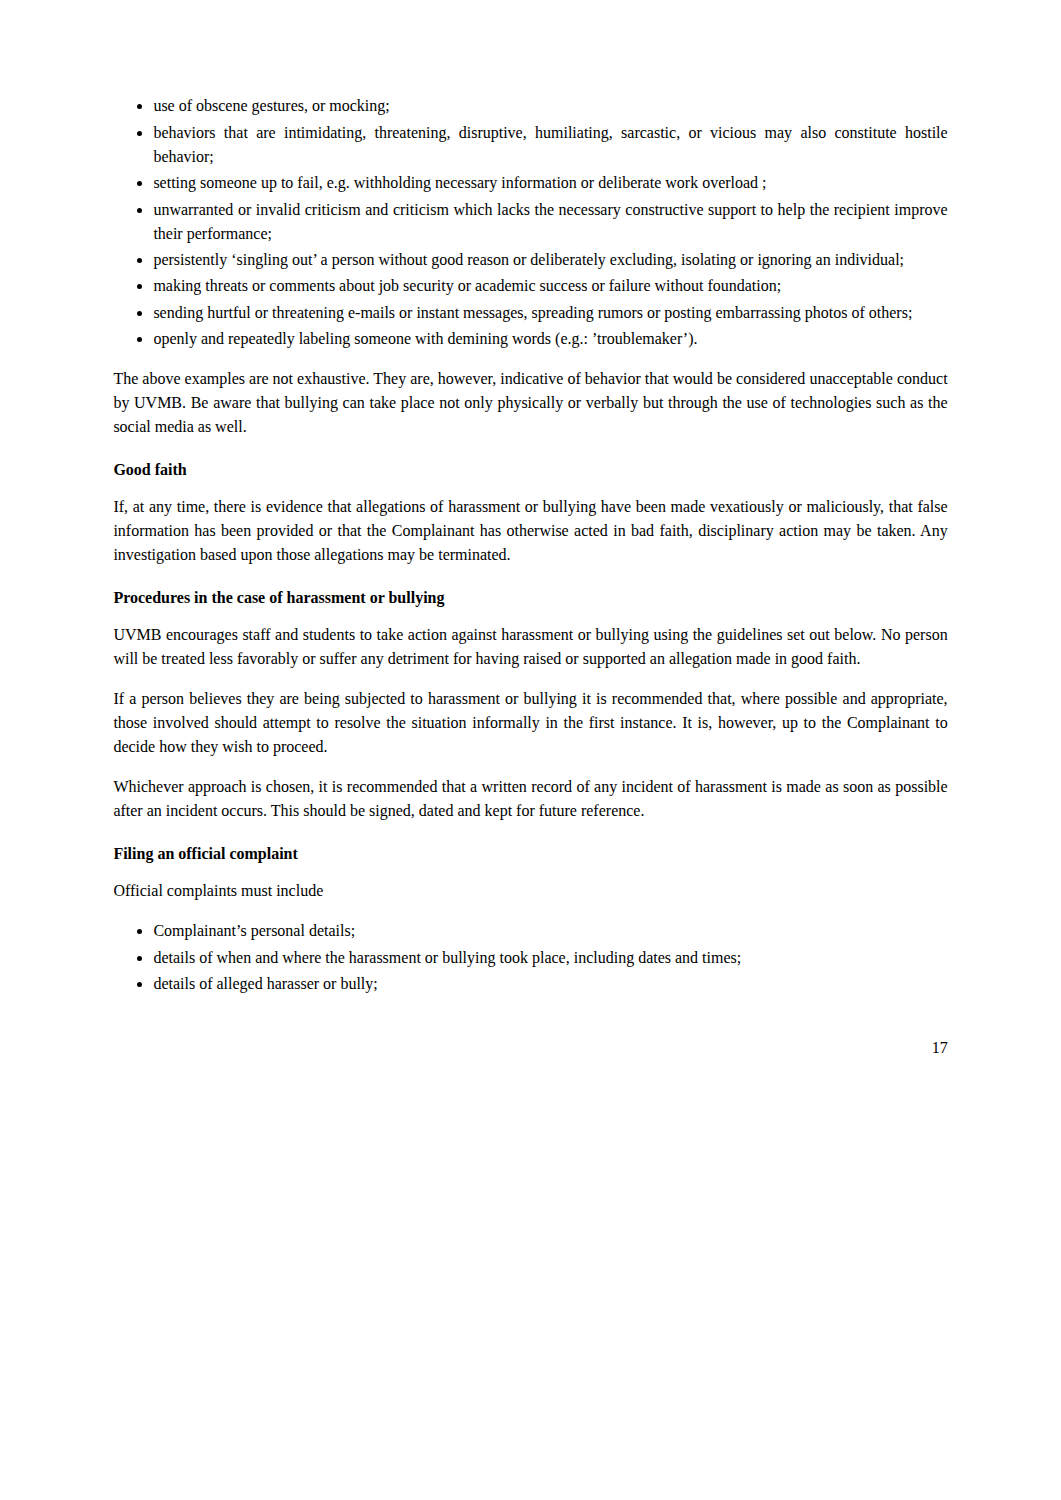use of obscene gestures, or mocking;
behaviors that are intimidating, threatening, disruptive, humiliating, sarcastic, or vicious may also constitute hostile behavior;
setting someone up to fail, e.g. withholding necessary information or deliberate work overload ;
unwarranted or invalid criticism and criticism which lacks the necessary constructive support to help the recipient improve their performance;
persistently ‘singling out’ a person without good reason or deliberately excluding, isolating or ignoring an individual;
making threats or comments about job security or academic success or failure without foundation;
sending hurtful or threatening e-mails or instant messages, spreading rumors or posting embarrassing photos of others;
openly and repeatedly labeling someone with demining words (e.g.: ’troublemaker’).
The above examples are not exhaustive. They are, however, indicative of behavior that would be considered unacceptable conduct by UVMB. Be aware that bullying can take place not only physically or verbally but through the use of technologies such as the social media as well.
Good faith
If, at any time, there is evidence that allegations of harassment or bullying have been made vexatiously or maliciously, that false information has been provided or that the Complainant has otherwise acted in bad faith, disciplinary action may be taken. Any investigation based upon those allegations may be terminated.
Procedures in the case of harassment or bullying
UVMB encourages staff and students to take action against harassment or bullying using the guidelines set out below. No person will be treated less favorably or suffer any detriment for having raised or supported an allegation made in good faith.
If a person believes they are being subjected to harassment or bullying it is recommended that, where possible and appropriate, those involved should attempt to resolve the situation informally in the first instance. It is, however, up to the Complainant to decide how they wish to proceed.
Whichever approach is chosen, it is recommended that a written record of any incident of harassment is made as soon as possible after an incident occurs. This should be signed, dated and kept for future reference.
Filing an official complaint
Official complaints must include
Complainant’s personal details;
details of when and where the harassment or bullying took place, including dates and times;
details of alleged harasser or bully;
17